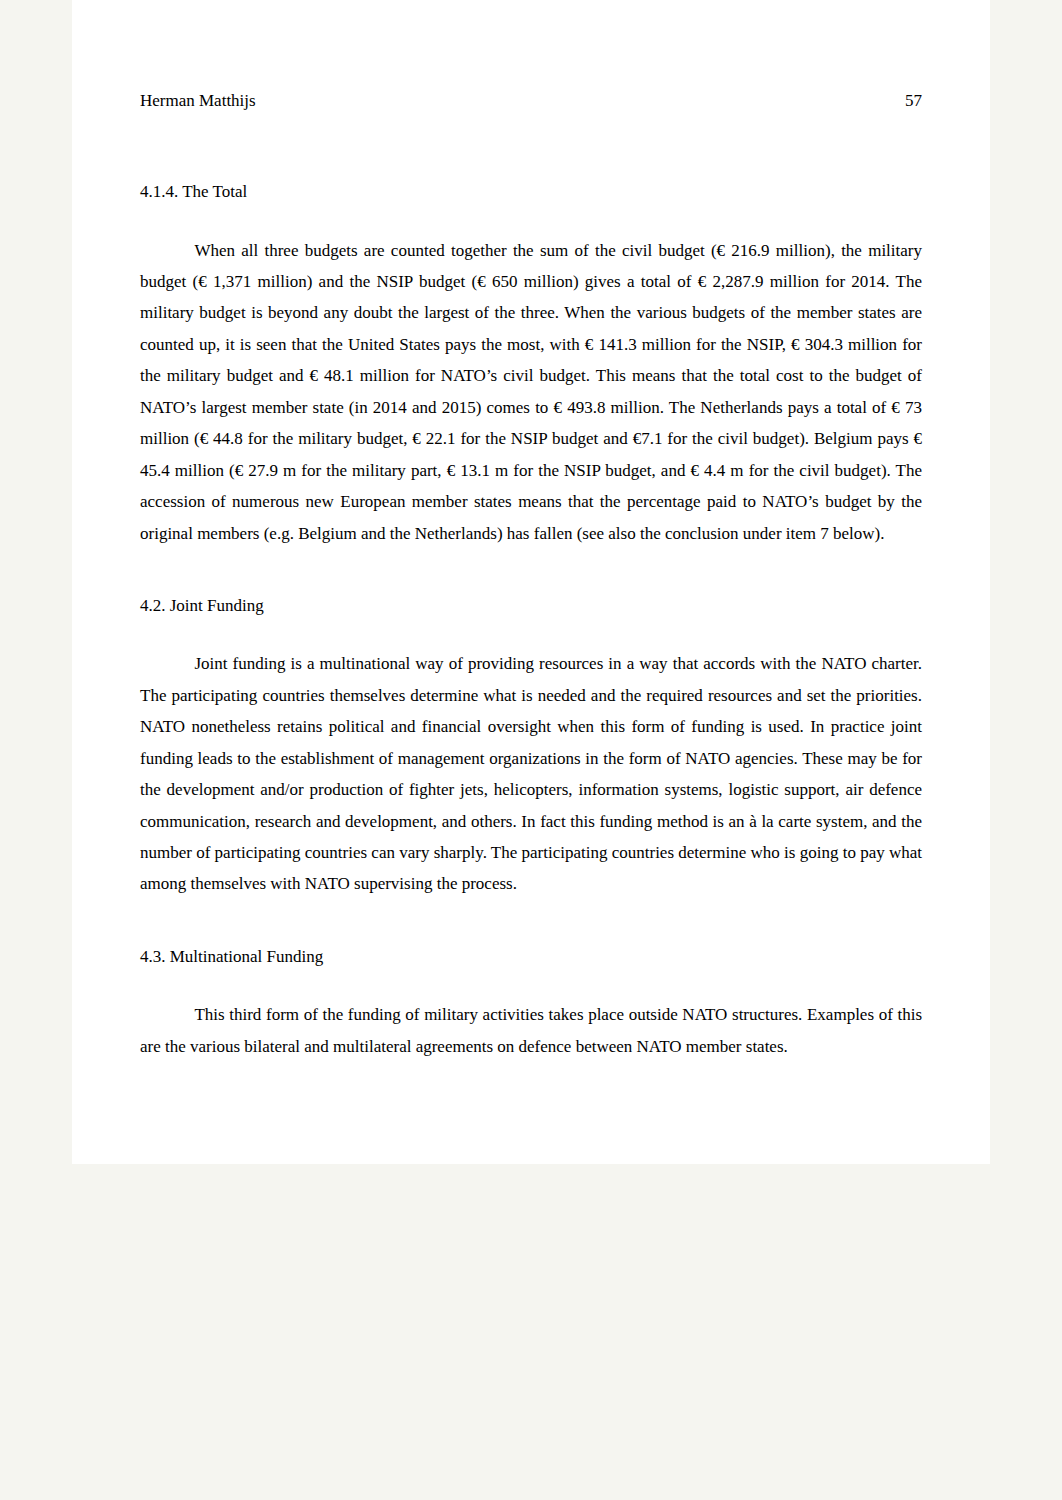Herman Matthijs 57
4.1.4. The Total
When all three budgets are counted together the sum of the civil budget (€ 216.9 million), the military budget (€ 1,371 million) and the NSIP budget (€ 650 million) gives a total of € 2,287.9 million for 2014. The military budget is beyond any doubt the largest of the three. When the various budgets of the member states are counted up, it is seen that the United States pays the most, with € 141.3 million for the NSIP, € 304.3 million for the military budget and € 48.1 million for NATO’s civil budget. This means that the total cost to the budget of NATO’s largest member state (in 2014 and 2015) comes to € 493.8 million. The Netherlands pays a total of € 73 million (€ 44.8 for the military budget, € 22.1 for the NSIP budget and €7.1 for the civil budget). Belgium pays € 45.4 million (€ 27.9 m for the military part, € 13.1 m for the NSIP budget, and € 4.4 m for the civil budget). The accession of numerous new European member states means that the percentage paid to NATO’s budget by the original members (e.g. Belgium and the Netherlands) has fallen (see also the conclusion under item 7 below).
4.2. Joint Funding
Joint funding is a multinational way of providing resources in a way that accords with the NATO charter. The participating countries themselves determine what is needed and the required resources and set the priorities. NATO nonetheless retains political and financial oversight when this form of funding is used. In practice joint funding leads to the establishment of management organizations in the form of NATO agencies. These may be for the development and/or production of fighter jets, helicopters, information systems, logistic support, air defence communication, research and development, and others. In fact this funding method is an à la carte system, and the number of participating countries can vary sharply. The participating countries determine who is going to pay what among themselves with NATO supervising the process.
4.3. Multinational Funding
This third form of the funding of military activities takes place outside NATO structures. Examples of this are the various bilateral and multilateral agreements on defence between NATO member states.